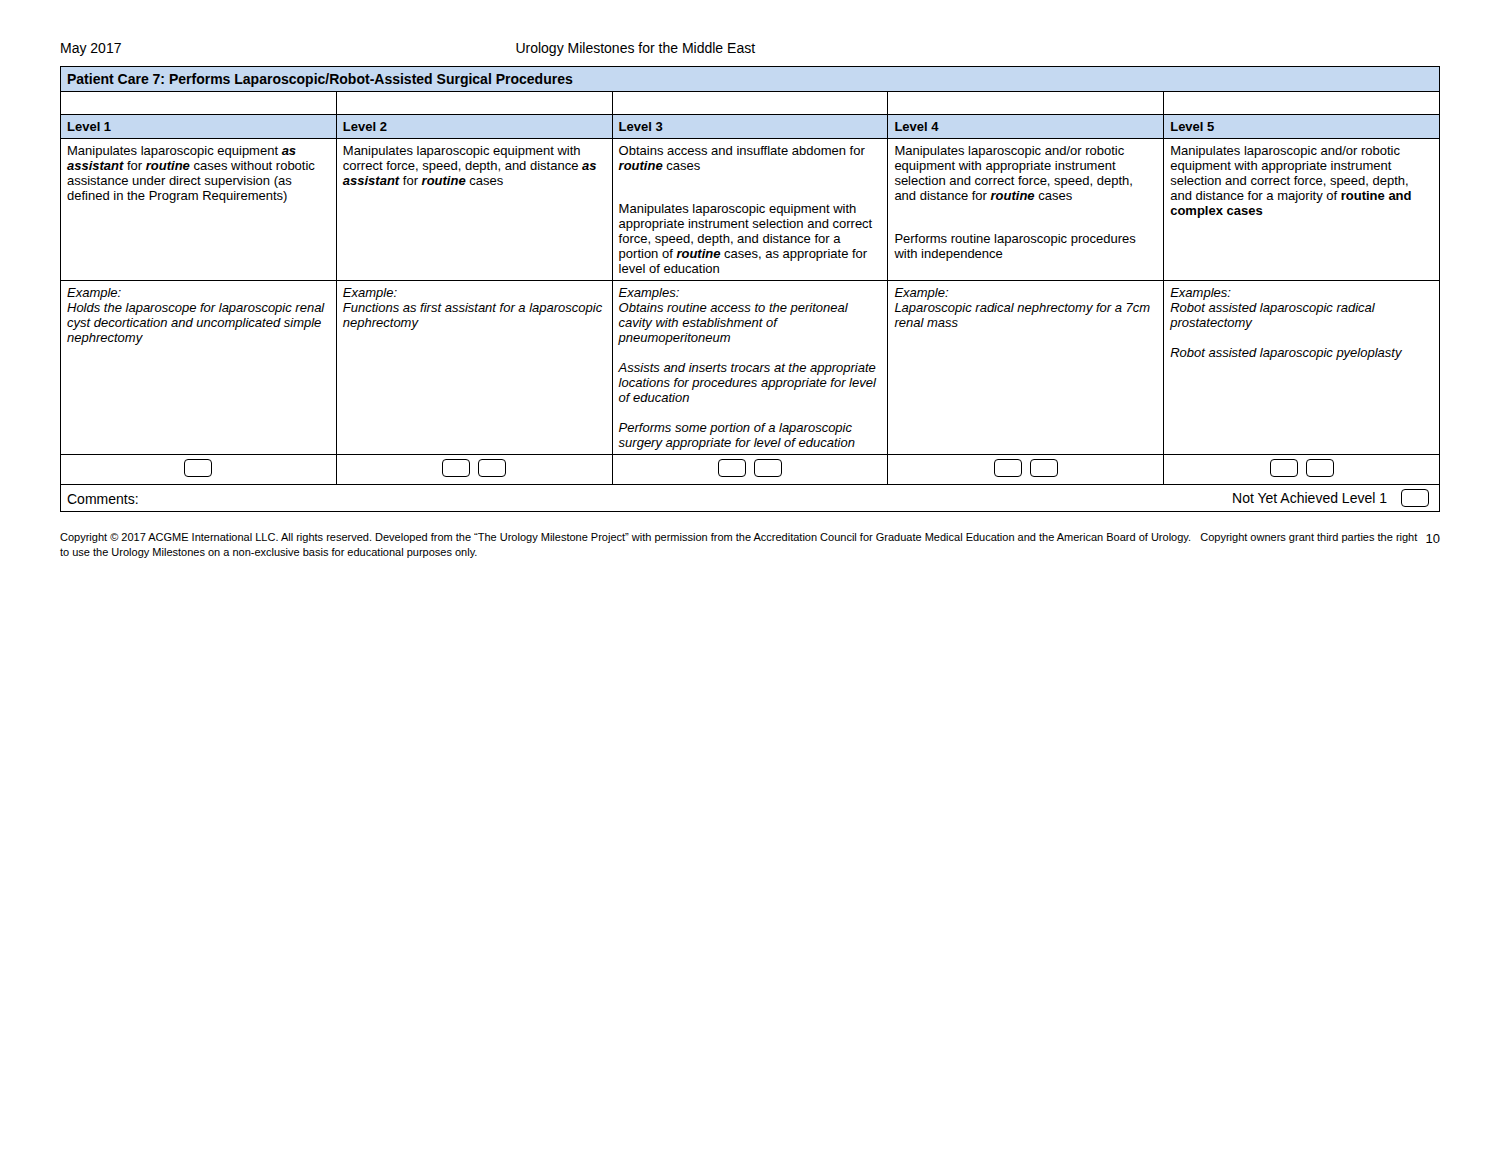May 2017
Urology Milestones for the Middle East
| Patient Care 7: Performs Laparoscopic/Robot-Assisted Surgical Procedures |
| Level 1 | Level 2 | Level 3 | Level 4 | Level 5 |
| Manipulates laparoscopic equipment as assistant for routine cases without robotic assistance under direct supervision (as defined in the Program Requirements) | Manipulates laparoscopic equipment with correct force, speed, depth, and distance as assistant for routine cases | Obtains access and insufflate abdomen for routine cases Manipulates laparoscopic equipment with appropriate instrument selection and correct force, speed, depth, and distance for a portion of routine cases, as appropriate for level of education | Manipulates laparoscopic and/or robotic equipment with appropriate instrument selection and correct force, speed, depth, and distance for routine cases Performs routine laparoscopic procedures with independence | Manipulates laparoscopic and/or robotic equipment with appropriate instrument selection and correct force, speed, depth, and distance for a majority of routine and complex cases |
| Example: Holds the laparoscope for laparoscopic renal cyst decortication and uncomplicated simple nephrectomy | Example: Functions as first assistant for a laparoscopic nephrectomy | Examples: Obtains routine access to the peritoneal cavity with establishment of pneumoperitoneum Assists and inserts trocars at the appropriate locations for procedures appropriate for level of education Performs some portion of a laparoscopic surgery appropriate for level of education | Example: Laparoscopic radical nephrectomy for a 7cm renal mass | Examples: Robot assisted laparoscopic radical prostatectomy Robot assisted laparoscopic pyeloplasty |
| Comments: Not Yet Achieved Level 1 |
10 Copyright © 2017 ACGME International LLC. All rights reserved. Developed from the “The Urology Milestone Project” with permission from the Accreditation Council for Graduate Medical Education and the American Board of Urology. Copyright owners grant third parties the right to use the Urology Milestones on a non-exclusive basis for educational purposes only.